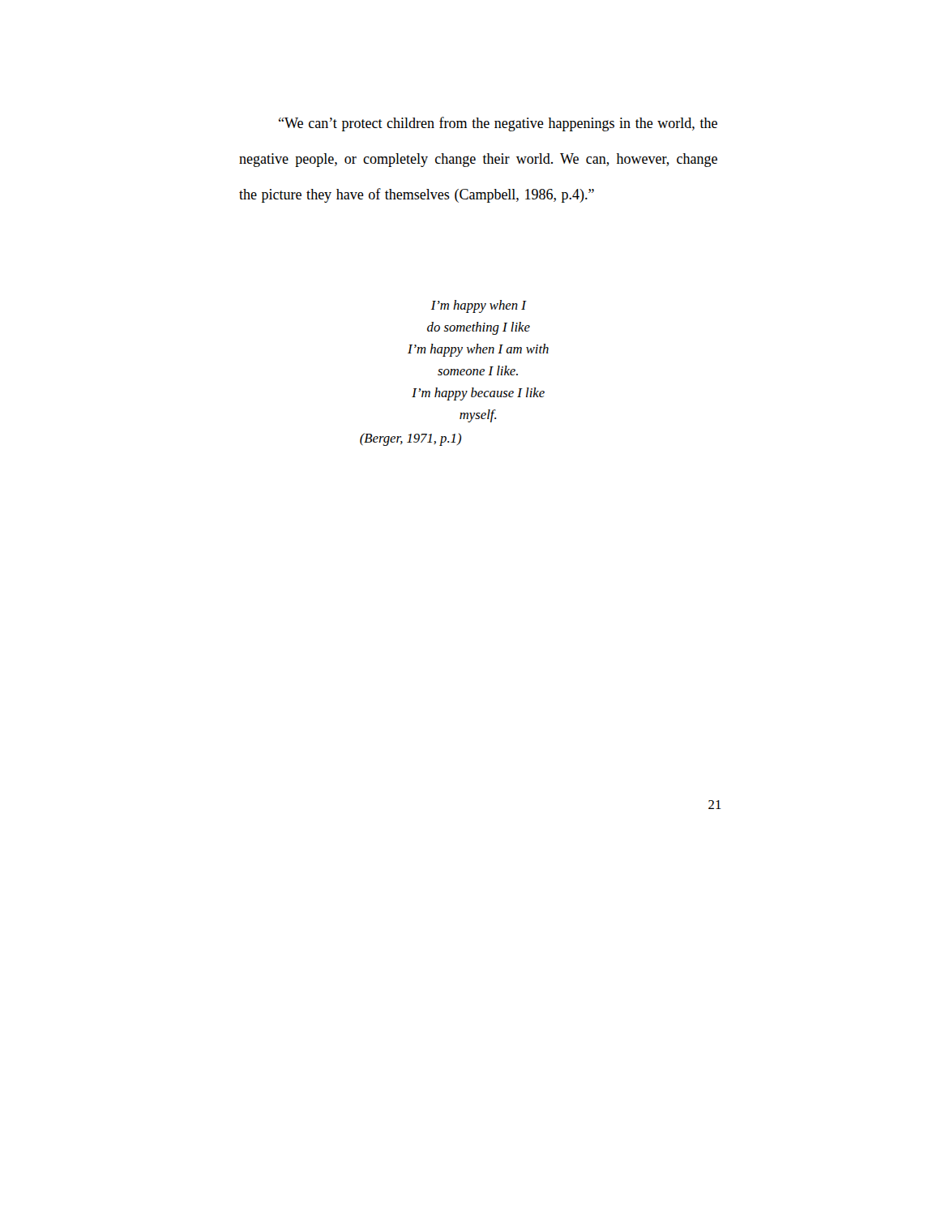“We can’t protect children from the negative happenings in the world, the negative people, or completely change their world. We can, however, change the picture they have of themselves (Campbell, 1986, p.4).”
I’m happy when I
do something I like
I’m happy when I am with
someone I like.
I’m happy because I like
myself.
(Berger, 1971, p.1)
21